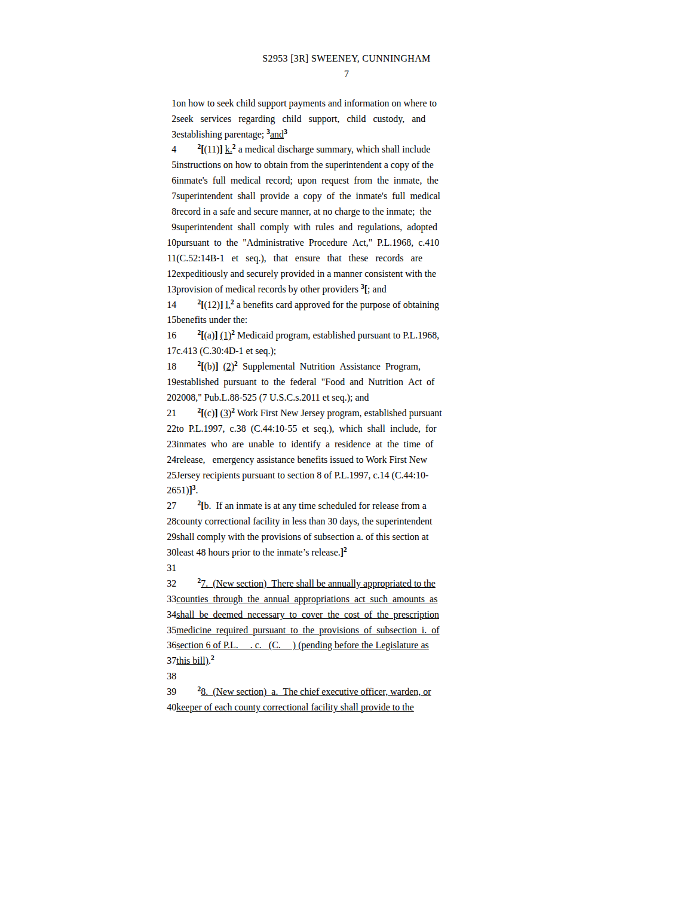S2953 [3R] SWEENEY, CUNNINGHAM
7
| 1 | on how to seek child support payments and information on where to |
| 2 | seek services regarding child support, child custody, and |
| 3 | establishing parentage; 3 and 3 |
| 4 | 2 [ (11) ] k. 2 a medical discharge summary, which shall include |
| 5 | instructions on how to obtain from the superintendent a copy of the |
| 6 | inmate's full medical record; upon request from the inmate, the |
| 7 | superintendent shall provide a copy of the inmate's full medical |
| 8 | record in a safe and secure manner, at no charge to the inmate; the |
| 9 | superintendent shall comply with rules and regulations, adopted |
| 10 | pursuant to the "Administrative Procedure Act," P.L.1968, c.410 |
| 11 | (C.52:14B-1 et seq.), that ensure that these records are |
| 12 | expeditiously and securely provided in a manner consistent with the |
| 13 | provision of medical records by other providers 3 [ ; and |
| 14 | 2 [ (12) ] l. 2 a benefits card approved for the purpose of obtaining |
| 15 | benefits under the: |
| 16 | 2 [ (a) ] (1) 2 Medicaid program, established pursuant to P.L.1968, |
| 17 | c.413 (C.30:4D-1 et seq.); |
| 18 | 2 [ (b) ] (2) 2 Supplemental Nutrition Assistance Program, |
| 19 | established pursuant to the federal "Food and Nutrition Act of |
| 20 | 2008," Pub.L.88-525 (7 U.S.C.s.2011 et seq.); and |
| 21 | 2 [ (c) ] (3) 2 Work First New Jersey program, established pursuant |
| 22 | to P.L.1997, c.38 (C.44:10-55 et seq.), which shall include, for |
| 23 | inmates who are unable to identify a residence at the time of |
| 24 | release, emergency assistance benefits issued to Work First New |
| 25 | Jersey recipients pursuant to section 8 of P.L.1997, c.14 (C.44:10- |
| 26 | 51) ] 3 . |
| 27 | 2 [ b. If an inmate is at any time scheduled for release from a |
| 28 | county correctional facility in less than 30 days, the superintendent |
| 29 | shall comply with the provisions of subsection a. of this section at |
| 30 | least 48 hours prior to the inmate’s release. ] 2 |
| 31 | |
| 32 | 2 7. (New section) There shall be annually appropriated to the |
| 33 | counties through the annual appropriations act such amounts as |
| 34 | shall be deemed necessary to cover the cost of the prescription |
| 35 | medicine required pursuant to the provisions of subsection i. of |
| 36 | section 6 of P.L. . c. (C. ) (pending before the Legislature as |
| 37 | this bill) . 2 |
| 38 | |
| 39 | 2 8. (New section) a. The chief executive officer, warden, or |
| 40 | keeper of each county correctional facility shall provide to the |